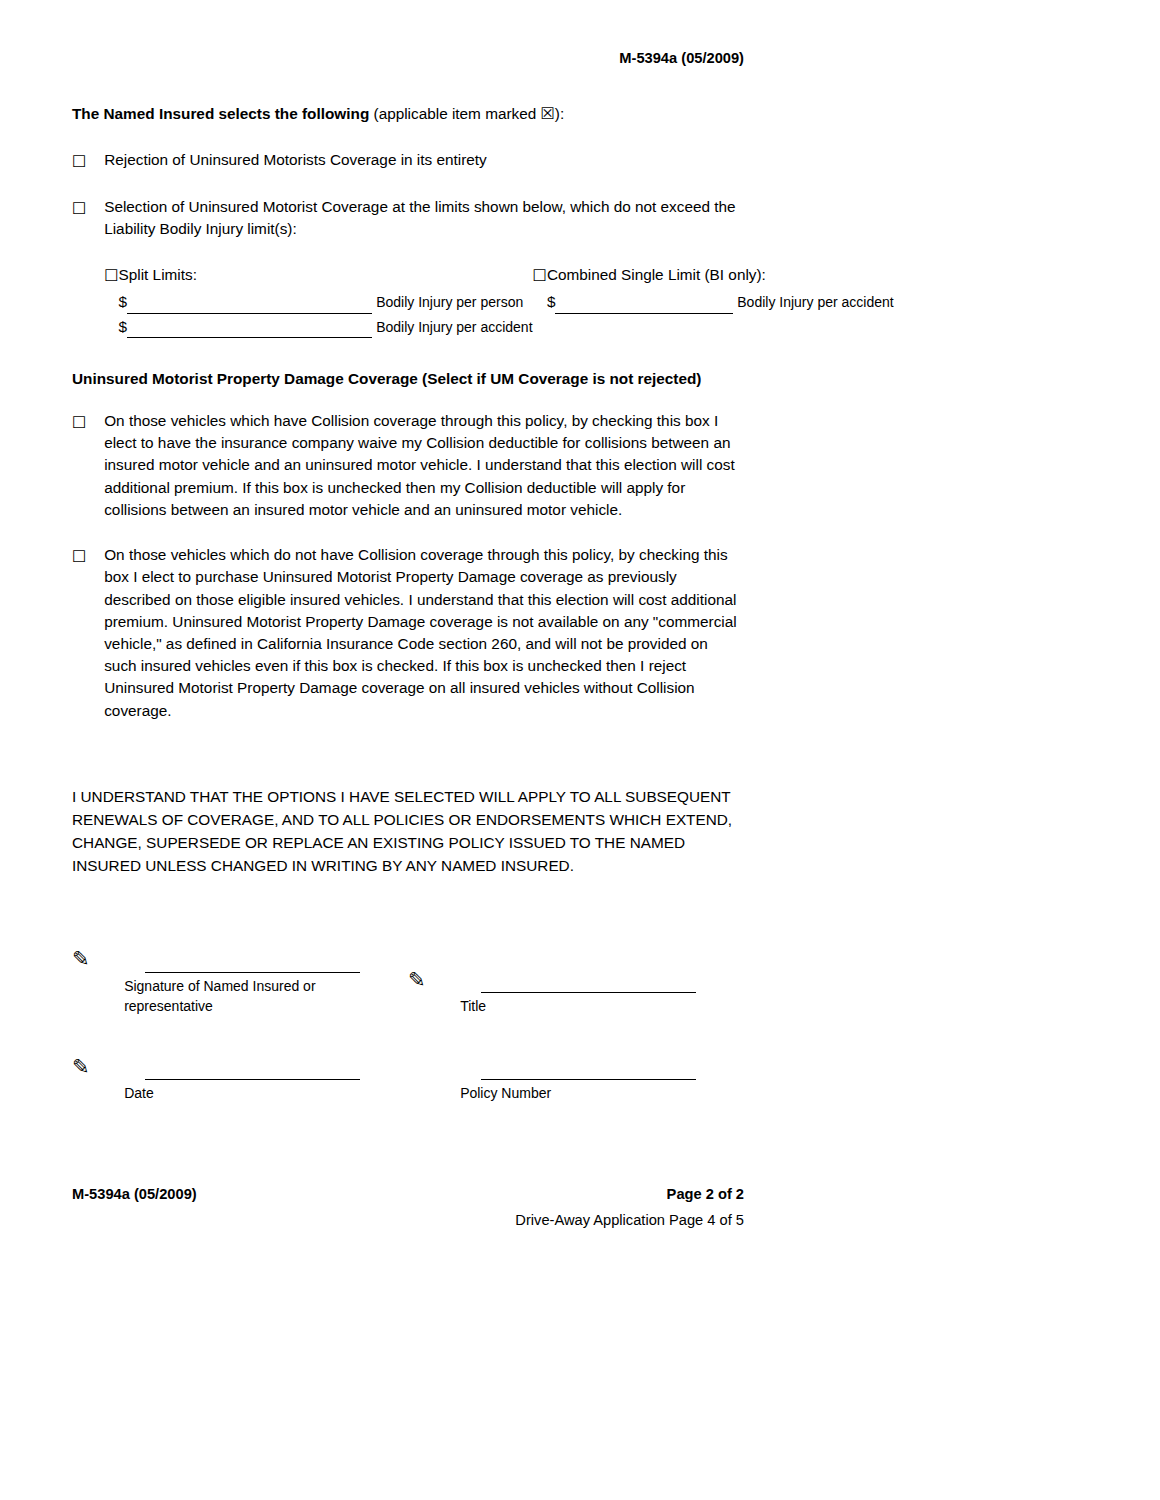M-5394a (05/2009)
The Named Insured selects the following (applicable item marked ☒):
☐
Rejection of Uninsured Motorists Coverage in its entirety
☐
Selection of Uninsured Motorist Coverage at the limits shown below, which do not exceed the Liability Bodily Injury limit(s):
| ☐ | Split Limits: $ Bodily Injury per person $ Bodily Injury per accident | ☐ | Combined Single Limit (BI only): $ Bodily Injury per accident |
Uninsured Motorist Property Damage Coverage (Select if UM Coverage is not rejected)
☐
On those vehicles which have Collision coverage through this policy, by checking this box I elect to have the insurance company waive my Collision deductible for collisions between an insured motor vehicle and an uninsured motor vehicle. I understand that this election will cost additional premium. If this box is unchecked then my Collision deductible will apply for collisions between an insured motor vehicle and an uninsured motor vehicle.
☐
On those vehicles which do not have Collision coverage through this policy, by checking this box I elect to purchase Uninsured Motorist Property Damage coverage as previously described on those eligible insured vehicles. I understand that this election will cost additional premium. Uninsured Motorist Property Damage coverage is not available on any "commercial vehicle," as defined in California Insurance Code section 260, and will not be provided on such insured vehicles even if this box is checked. If this box is unchecked then I reject Uninsured Motorist Property Damage coverage on all insured vehicles without Collision coverage.
I understand that the options I have selected will apply to all subsequent renewals of coverage, and to all policies or endorsements which extend, change, supersede or replace an existing policy issued to the named insured unless changed in writing by any named insured.
| ✎ Signature of Named Insured or representative | ✎ Title |
| ✎ Date | Policy Number |
M-5394a (05/2009)
Page 2 of 2
Drive-Away Application Page 4 of 5